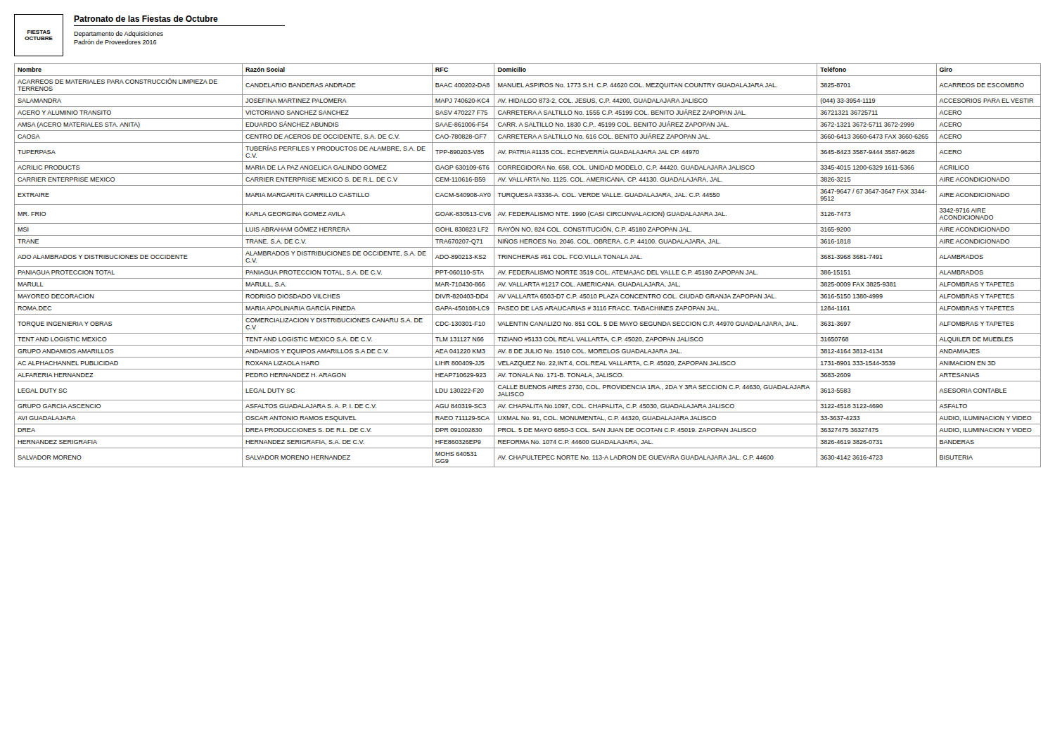FIESTAS
OCTUBRE
Patronato de las Fiestas de Octubre
Departamento de Adquisiciones
Padrón de Proveedores 2016
| Nombre | Razón Social | RFC | Domicilio | Teléfono | Giro |
| --- | --- | --- | --- | --- | --- |
| ACARREOS DE MATERIALES PARA CONSTRUCCIÓN LIMPIEZA DE TERRENOS | CANDELARIO BANDERAS ANDRADE | BAAC 400202-DA8 | MANUEL ASPIROS No. 1773 S.H. C.P. 44620 COL. MEZQUITAN COUNTRY GUADALAJARA JAL. | 3825-8701 | ACARREOS DE ESCOMBRO |
| SALAMANDRA | JOSEFINA MARTINEZ PALOMERA | MAPJ 740620-KC4 | AV. HIDALGO 873-2, COL. JESUS, C.P. 44200, GUADALAJARA JALISCO | (044) 33-3954-1119 | ACCESORIOS PARA EL VESTIR |
| ACERO Y ALUMINIO TRANSITO | VICTORIANO SANCHEZ SANCHEZ | SASV 470227 F75 | CARRETERA A SALTILLO No. 1555 C.P. 45199 COL. BENITO JUÁREZ ZAPOPAN JAL. | 36721321 36725711 | ACERO |
| AMSA (ACERO MATERIALES STA. ANITA) | EDUARDO SÁNCHEZ ABUNDIS | SAAE-861006-F54 | CARR. A SALTILLO No. 1830 C.P.. 45199 COL. BENITO JUÁREZ ZAPOPAN JAL. | 3672-1321 3672-5711 3672-2999 | ACERO |
| CAOSA | CENTRO DE ACEROS DE OCCIDENTE, S.A. DE C.V. | CAO-780828-GF7 | CARRETERA A SALTILLO No. 616 COL. BENITO JUÁREZ ZAPOPAN JAL. | 3660-6413 3660-6473 FAX 3660-6265 | ACERO |
| TUPERPASA | TUBERÍAS PERFILES Y PRODUCTOS DE ALAMBRE, S.A. DE C.V. | TPP-890203-V85 | AV. PATRIA #1135 COL. ECHEVERRÍA GUADALAJARA JAL CP. 44970 | 3645-8423 3587-9444 3587-9628 | ACERO |
| ACRILIC PRODUCTS | MARIA DE LA PAZ ANGELICA GALINDO GOMEZ | GAGP 630109-6T6 | CORREGIDORA No. 658, COL. UNIDAD MODELO, C.P. 44420. GUADALAJARA JALISCO | 3345-4015 1200-6329 1611-5366 | ACRILICO |
| CARRIER ENTERPRISE MEXICO | CARRIER ENTERPRISE MEXICO S. DE R.L. DE C.V | CEM-110616-B59 | AV. VALLARTA No. 1125. COL. AMERICANA. CP. 44130. GUADALAJARA, JAL. | 3826-3215 | AIRE ACONDICIONADO |
| EXTRAIRE | MARIA MARGARITA CARRILLO CASTILLO | CACM-540908-AY0 | TURQUESA #3336-A. COL. VERDE VALLE. GUADALAJARA, JAL. C.P. 44550 | 3647-9647 / 67 3647-3647 FAX 3344-9512 | AIRE ACONDICIONADO |
| MR. FRIO | KARLA GEORGINA GOMEZ AVILA | GOAK-830513-CV6 | AV. FEDERALISMO NTE. 1990 (CASI CIRCUNVALACION) GUADALAJARA JAL. | 3126-7473 | 3342-9716 AIRE ACONDICIONADO |
| MSI | LUIS ABRAHAM GÓMEZ HERRERA | GOHL 830823 LF2 | RAYÓN NO, 824 COL. CONSTITUCIÓN, C.P. 45180 ZAPOPAN JAL. | 3165-9200 | AIRE ACONDICIONADO |
| TRANE | TRANE. S.A. DE C.V. | TRA670207-Q71 | NIÑOS HEROES No. 2046. COL. OBRERA. C.P. 44100. GUADALAJARA, JAL. | 3616-1818 | AIRE ACONDICIONADO |
| ADO ALAMBRADOS Y DISTRIBUCIONES DE OCCIDENTE | ALAMBRADOS Y DISTRIBUCIONES DE OCCIDENTE, S.A. DE C.V. | ADO-890213-KS2 | TRINCHERAS #61 COL. FCO.VILLA TONALA JAL. | 3681-3968 3681-7491 | ALAMBRADOS |
| PANIAGUA PROTECCION TOTAL | PANIAGUA PROTECCION TOTAL, S.A. DE C.V. | PPT-060110-STA | AV. FEDERALISMO NORTE 3519 COL. ATEMAJAC DEL VALLE C.P. 45190 ZAPOPAN JAL. | 386-15151 | ALAMBRADOS |
| MARULL | MARULL, S.A. | MAR-710430-866 | AV. VALLARTA #1217 COL. AMERICANA. GUADALAJARA, JAL, | 3825-0009 FAX 3825-9381 | ALFOMBRAS Y TAPETES |
| MAYOREO DECORACION | RODRIGO DIOSDADO VILCHES | DIVR-820403-DD4 | AV VALLARTA 6503-D7 C.P. 45010 PLAZA CONCENTRO COL. CIUDAD GRANJA ZAPOPAN JAL. | 3616-5150 1380-4999 | ALFOMBRAS Y TAPETES |
| ROMA.DEC | MARIA APOLINARIA GARCÍA PINEDA | GAPA-450108-LC9 | PASEO DE LAS ARAUCARIAS # 3116 FRACC. TABACHINES ZAPOPAN JAL. | 1284-1161 | ALFOMBRAS Y TAPETES |
| TORQUE INGENIERIA Y OBRAS | COMERCIALIZACION Y DISTRIBUCIONES CANARU S.A. DE C.V | CDC-130301-F10 | VALENTIN CANALIZO No. 851 COL. 5 DE MAYO SEGUNDA SECCION C.P. 44970 GUADALAJARA, JAL. | 3631-3697 | ALFOMBRAS Y TAPETES |
| TENT AND LOGISTIC MEXICO | TENT AND LOGISTIC MEXICO S.A. DE C.V. | TLM 131127 N66 | TIZIANO #5133 COL REAL VALLARTA, C.P. 45020, ZAPOPAN JALISCO | 31650768 | ALQUILER DE MUEBLES |
| GRUPO ANDAMIOS AMARILLOS | ANDAMIOS Y EQUIPOS AMARILLOS S.A DE C.V. | AEA 041220 KM3 | AV. 8 DE JULIO No. 1510 COL. MORELOS GUADALAJARA JAL. | 3812-4164 3812-4134 | ANDAMIAJES |
| AC ALPHACHANNEL PUBLICIDAD | ROXANA LIZAOLA HARO | LIHR 800409-JJ5 | VELAZQUEZ No. 22,INT.4, COL.REAL VALLARTA, C.P. 45020, ZAPOPAN JALISCO | 1731-8901 333-1544-3539 | ANIMACION EN 3D |
| ALFARERIA HERNANDEZ | PEDRO HERNANDEZ H. ARAGON | HEAP710629-923 | AV. TONALA No. 171-B. TONALA, JALISCO. | 3683-2609 | ARTESANIAS |
| LEGAL DUTY SC | LEGAL DUTY SC | LDU 130222-F20 | CALLE BUENOS AIRES 2730, COL. PROVIDENCIA 1RA., 2DA Y 3RA SECCION C.P. 44630, GUADALAJARA JALISCO | 3613-5583 | ASESORIA CONTABLE |
| GRUPO GARCIA ASCENCIO | ASFALTOS GUADALAJARA S. A. P. I. DE C.V. | AGU 840319-SC3 | AV. CHAPALITA No.1097, COL. CHAPALITA, C.P. 45030, GUADALAJARA JALISCO | 3122-4518 3122-4690 | ASFALTO |
| AVI GUADALAJARA | OSCAR ANTONIO RAMOS ESQUIVEL | RAEO 711129-5CA | UXMAL No. 91, COL. MONUMENTAL, C.P. 44320, GUADALAJARA JALISCO | 33-3637-4233 | AUDIO, ILUMINACION Y VIDEO |
| DREA | DREA PRODUCCIONES S. DE R.L. DE C.V. | DPR 091002830 | PROL. 5 DE MAYO 6850-3 COL. SAN JUAN DE OCOTAN C.P. 45019. ZAPOPAN JALISCO | 36327475 36327475 | AUDIO, ILUMINACION Y VIDEO |
| HERNANDEZ SERIGRAFIA | HERNANDEZ SERIGRAFIA, S.A. DE C.V. | HFE860326EP9 | REFORMA No. 1074 C.P. 44600 GUADALAJARA, JAL. | 3826-4619 3826-0731 | BANDERAS |
| SALVADOR MORENO | SALVADOR MORENO HERNANDEZ | MOHS 640531 GG9 | AV. CHAPULTEPEC NORTE No. 113-A LADRON DE GUEVARA GUADALAJARA JAL. C.P. 44600 | 3630-4142 3616-4723 | BISUTERIA |